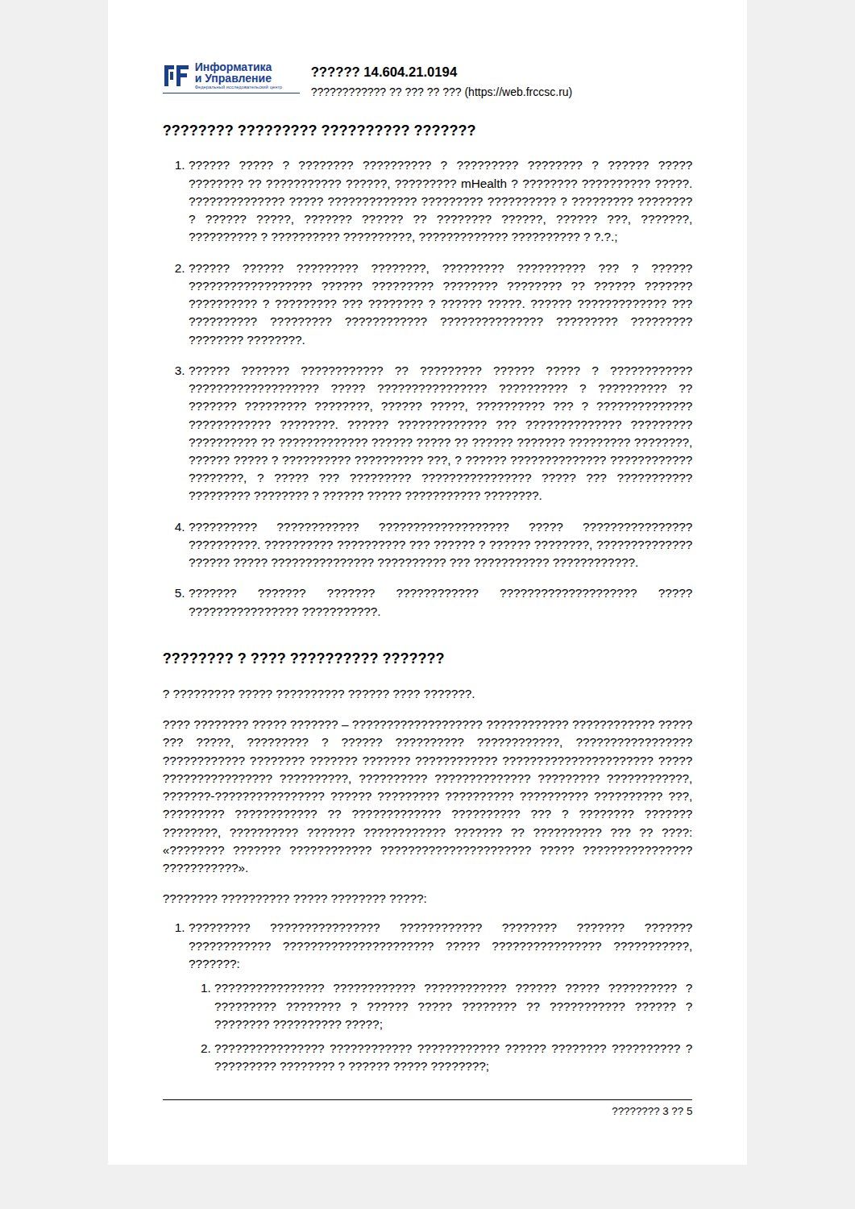Информатика
и Управление
Федеральный исследовательский центр
?????? 14.604.21.0194
???????????? ?? ??? ?? ??? (https://web.frccsc.ru)
???????? ????????? ?????????? ???????
?????? ????? ? ???????? ?????????? ? ????????? ???????? ? ?????? ????? ???????? ?? ??????????? ??????, ????????? mHealth ? ???????? ?????????? ?????. ?????????????? ????? ????????????? ????????? ?????????? ? ????????? ???????? ? ?????? ?????, ??????? ?????? ?? ???????? ??????, ?????? ???, ???????, ?????????? ? ?????????? ??????????, ????????????? ?????????? ? ?.?.;
?????? ?????? ????????? ????????, ????????? ?????????? ??? ? ?????? ?????????????????? ?????? ????????? ???????? ???????? ?? ?????? ??????? ?????????? ? ????????? ??? ???????? ? ?????? ?????. ?????? ????????????? ??? ?????????? ????????? ???????????? ??????????????? ????????? ????????? ???????? ????????.
?????? ??????? ???????????? ?? ????????? ?????? ????? ? ???????????? ??????????????????? ????? ???????????????? ?????????? ? ?????????? ?? ??????? ????????? ????????, ?????? ?????, ?????????? ??? ? ?????????????? ???????????? ????????. ?????? ????????????? ??? ?????????????? ????????? ?????????? ?? ????????????? ?????? ????? ?? ?????? ??????? ????????? ????????, ?????? ????? ? ?????????? ?????????? ???, ? ?????? ?????????????? ???????????? ????????, ? ????? ??? ????????? ???????????????? ????? ??? ??????????? ????????? ???????? ? ?????? ????? ??????????? ????????.
?????????? ???????????? ??????????????????? ????? ???????????????? ??????????. ?????????? ?????????? ??? ?????? ? ?????? ????????, ?????????????? ?????? ????? ??????????????? ?????????? ??? ??????????? ????????????.
??????? ??????? ??????? ???????????? ???????????????????? ????? ???????????????? ???????????.
???????? ? ???? ?????????? ???????
? ????????? ????? ?????????? ?????? ???? ???????.
???? ???????? ????? ??????? – ??????????????????? ???????????? ???????????? ????? ??? ?????, ????????? ? ?????? ?????????? ????????????, ????????????????? ???????????? ???????? ??????? ??????? ???????????? ?????????????????????? ????? ???????????????? ??????????, ?????????? ?????????????? ????????? ????????????, ???????-???????????????? ?????? ????????? ?????????? ?????????? ?????????? ???, ????????? ???????????? ?? ????????????? ?????????? ??? ? ???????? ??????? ????????, ?????????? ??????? ???????????? ??????? ?? ?????????? ??? ?? ????: «???????? ??????? ???????????? ?????????????????????? ????? ???????????????? ???????????».
???????? ?????????? ????? ???????? ?????:
????????? ???????????????? ???????????? ???????? ??????? ??????? ???????????? ?????????????????????? ????? ???????????????? ???????????, ???????:
???????????????? ???????????? ???????????? ?????? ????? ?????????? ? ????????? ???????? ? ?????? ????? ???????? ?? ??????????? ?????? ? ???????? ?????????? ?????;
???????????????? ???????????? ???????????? ?????? ???????? ?????????? ? ????????? ???????? ? ?????? ????? ????????;
???????? 3 ?? 5